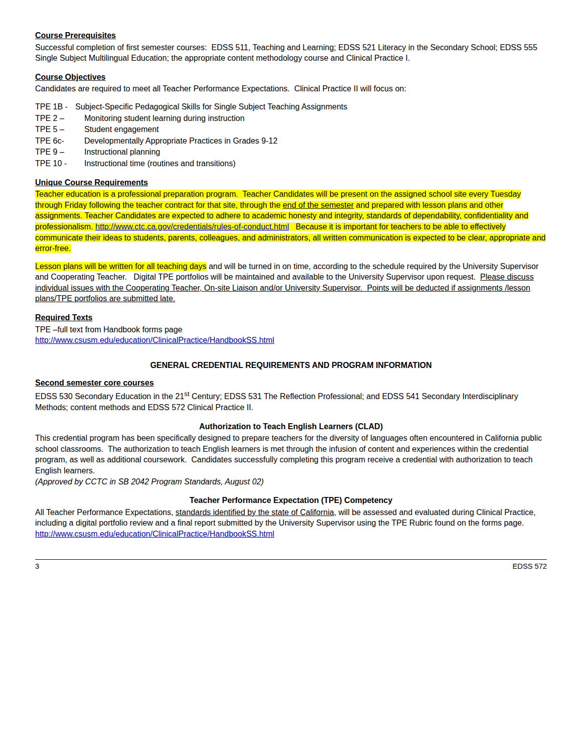Course Prerequisites
Successful completion of first semester courses: EDSS 511, Teaching and Learning; EDSS 521 Literacy in the Secondary School; EDSS 555 Single Subject Multilingual Education; the appropriate content methodology course and Clinical Practice I.
Course Objectives
Candidates are required to meet all Teacher Performance Expectations. Clinical Practice II will focus on:
TPE 1B -Subject-Specific Pedagogical Skills for Single Subject Teaching Assignments
TPE 2 – Monitoring student learning during instruction
TPE 5 – Student engagement
TPE 6c- Developmentally Appropriate Practices in Grades 9-12
TPE 9 – Instructional planning
TPE 10 - Instructional time (routines and transitions)
Unique Course Requirements
Teacher education is a professional preparation program. Teacher Candidates will be present on the assigned school site every Tuesday through Friday following the teacher contract for that site, through the end of the semester and prepared with lesson plans and other assignments. Teacher Candidates are expected to adhere to academic honesty and integrity, standards of dependability, confidentiality and professionalism. http://www.ctc.ca.gov/credentials/rules-of-conduct.html Because it is important for teachers to be able to effectively communicate their ideas to students, parents, colleagues, and administrators, all written communication is expected to be clear, appropriate and error-free.
Lesson plans will be written for all teaching days and will be turned in on time, according to the schedule required by the University Supervisor and Cooperating Teacher. Digital TPE portfolios will be maintained and available to the University Supervisor upon request. Please discuss individual issues with the Cooperating Teacher, On-site Liaison and/or University Supervisor. Points will be deducted if assignments /lesson plans/TPE portfolios are submitted late.
Required Texts
TPE –full text from Handbook forms page
http://www.csusm.edu/education/ClinicalPractice/HandbookSS.html
GENERAL CREDENTIAL REQUIREMENTS AND PROGRAM INFORMATION
Second semester core courses
EDSS 530 Secondary Education in the 21st Century; EDSS 531 The Reflection Professional; and EDSS 541 Secondary Interdisciplinary Methods; content methods and EDSS 572 Clinical Practice II.
Authorization to Teach English Learners (CLAD)
This credential program has been specifically designed to prepare teachers for the diversity of languages often encountered in California public school classrooms. The authorization to teach English learners is met through the infusion of content and experiences within the credential program, as well as additional coursework. Candidates successfully completing this program receive a credential with authorization to teach English learners.
(Approved by CCTC in SB 2042 Program Standards, August 02)
Teacher Performance Expectation (TPE) Competency
All Teacher Performance Expectations, standards identified by the state of California, will be assessed and evaluated during Clinical Practice, including a digital portfolio review and a final report submitted by the University Supervisor using the TPE Rubric found on the forms page.
http://www.csusm.edu/education/ClinicalPractice/HandbookSS.html
3 EDSS 572